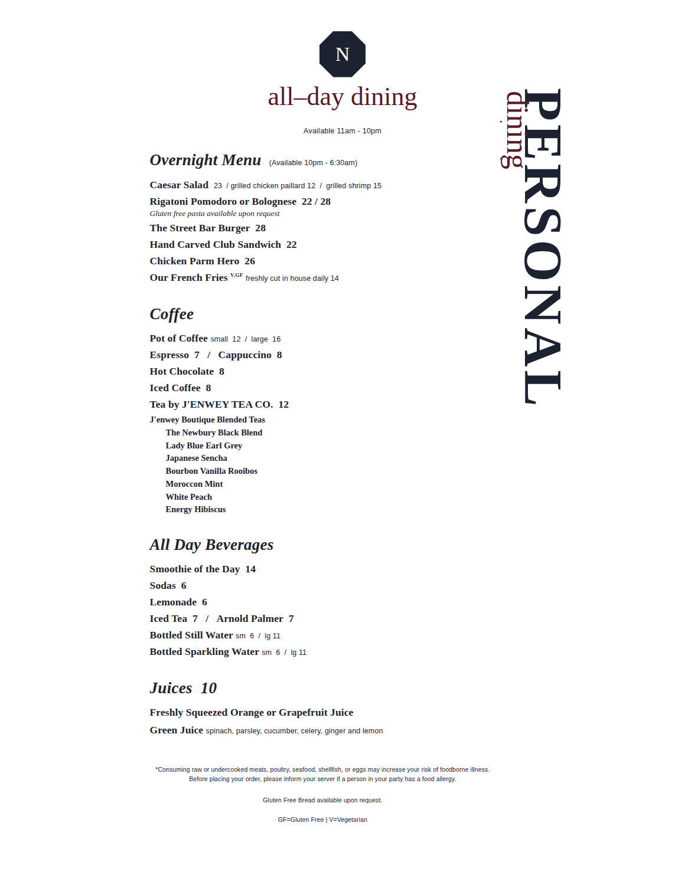PERSONAL
dining
· ·
N
all–day dining
Available 11am - 10pm
Overnight Menu (Available 10pm - 6:30am)
Caesar Salad 23 / grilled chicken paillard 12 / grilled shrimp 15
Rigatoni Pomodoro or Bolognese 22 / 28
Gluten free pasta available upon request
The Street Bar Burger 28
Hand Carved Club Sandwich 22
Chicken Parm Hero 26
Our French Fries V,GF freshly cut in house daily 14
Coffee
Pot of Coffee small 12 / large 16
Espresso 7 / Cappuccino 8
Hot Chocolate 8
Iced Coffee 8
Tea by J'ENWEY TEA CO. 12
J'enwey Boutique Blended Teas
The Newbury Black Blend
Lady Blue Earl Grey
Japanese Sencha
Bourbon Vanilla Rooibos
Moroccon Mint
White Peach
Energy Hibiscus
All Day Beverages
Smoothie of the Day 14
Sodas 6
Lemonade 6
Iced Tea 7 / Arnold Palmer 7
Bottled Still Water sm 6 / lg 11
Bottled Sparkling Water sm 6 / lg 11
Juices 10
Freshly Squeezed Orange or Grapefruit Juice
Green Juice spinach, parsley, cucumber, celery, ginger and lemon
*Consuming raw or undercooked meats, poultry, seafood, shellfish, or eggs may increase your risk of foodborne illness.
Before placing your order, please inform your server if a person in your party has a food allergy.
Gluten Free Bread available upon request.
GF=Gluten Free | V=Vegetarian